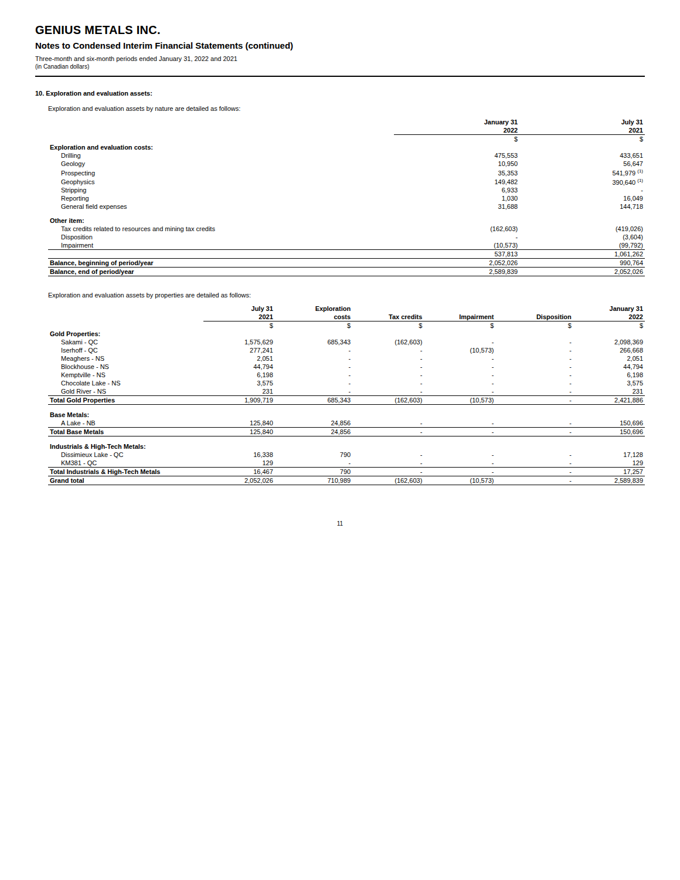GENIUS METALS INC.
Notes to Condensed Interim Financial Statements (continued)
Three-month and six-month periods ended January 31, 2022 and 2021
(in Canadian dollars)
10. Exploration and evaluation assets:
Exploration and evaluation assets by nature are detailed as follows:
| | January 31 | July 31 |
| | 2022 | 2021 |
| | $ | $ |
| Exploration and evaluation costs: | | |
| Drilling | 475,553 | 433,651 |
| Geology | 10,950 | 56,647 |
| Prospecting | 35,353 | 541,979 (1) |
| Geophysics | 149,482 | 390,640 (1) |
| Stripping | 6,933 | - |
| Reporting | 1,030 | 16,049 |
| General field expenses | 31,688 | 144,718 |
| Other item: | | |
| Tax credits related to resources and mining tax credits | (162,603) | (419,026) |
| Disposition | - | (3,604) |
| Impairment | (10,573) | (99,792) |
| | 537,813 | 1,061,262 |
| Balance, beginning of period/year | 2,052,026 | 990,764 |
| Balance, end of period/year | 2,589,839 | 2,052,026 |
Exploration and evaluation assets by properties are detailed as follows:
| | July 31 | Exploration | | | | January 31 |
| | 2021 | costs | Tax credits | Impairment | Disposition | 2022 |
| | $ | $ | $ | $ | $ | $ |
| Gold Properties: | |
| Sakami - QC | 1,575,629 | 685,343 | (162,603) | - | - | 2,098,369 |
| Iserhoff - QC | 277,241 | - | - | (10,573) | - | 266,668 |
| Meaghers - NS | 2,051 | - | - | - | - | 2,051 |
| Blockhouse - NS | 44,794 | - | - | - | - | 44,794 |
| Kemptville - NS | 6,198 | - | - | - | - | 6,198 |
| Chocolate Lake - NS | 3,575 | - | - | - | - | 3,575 |
| Gold River - NS | 231 | - | - | - | - | 231 |
| Total Gold Properties | 1,909,719 | 685,343 | (162,603) | (10,573) | - | 2,421,886 |
| Base Metals: | |
| A Lake - NB | 125,840 | 24,856 | - | - | - | 150,696 |
| Total Base Metals | 125,840 | 24,856 | - | - | - | 150,696 |
| Industrials & High-Tech Metals: | |
| Dissimieux Lake - QC | 16,338 | 790 | - | - | - | 17,128 |
| KM381 - QC | 129 | - | - | - | - | 129 |
| Total Industrials & High-Tech Metals | 16,467 | 790 | - | - | - | 17,257 |
| Grand total | 2,052,026 | 710,989 | (162,603) | (10,573) | - | 2,589,839 |
11